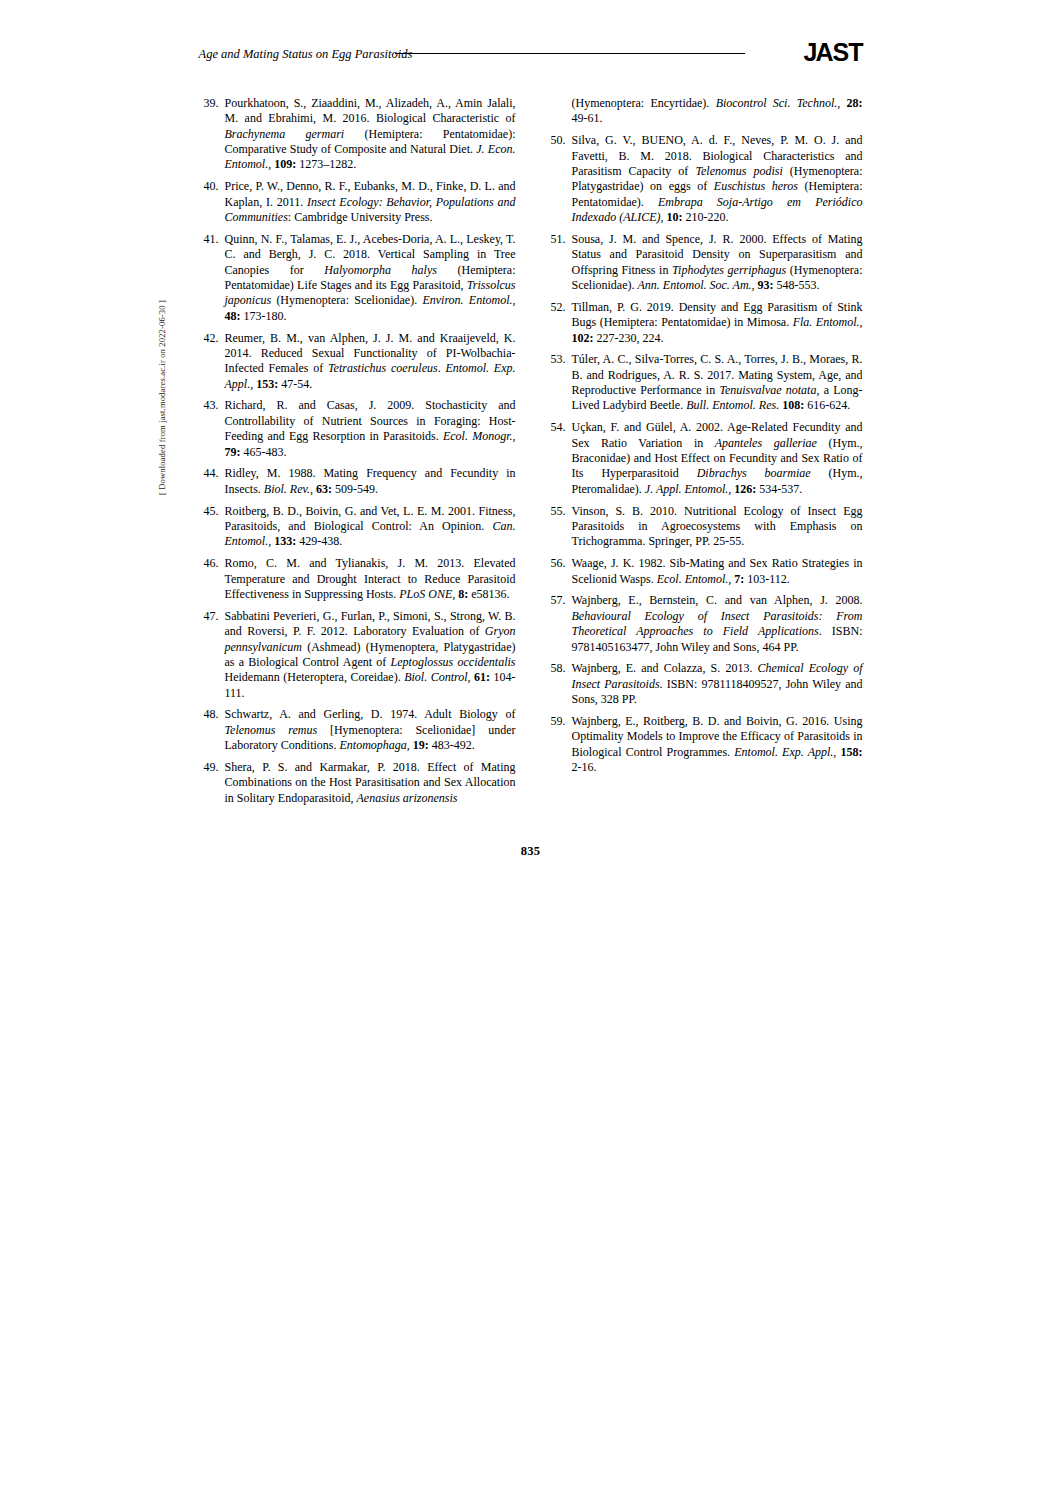[ Downloaded from jast.modares.ac.ir on 2022-06-30 ]
Age and Mating Status on Egg Parasitoids
JAST
39. Pourkhatoon, S., Ziaaddini, M., Alizadeh, A., Amin Jalali, M. and Ebrahimi, M. 2016. Biological Characteristic of Brachynema germari (Hemiptera: Pentatomidae): Comparative Study of Composite and Natural Diet. J. Econ. Entomol., 109: 1273–1282.
40. Price, P. W., Denno, R. F., Eubanks, M. D., Finke, D. L. and Kaplan, I. 2011. Insect Ecology: Behavior, Populations and Communities: Cambridge University Press.
41. Quinn, N. F., Talamas, E. J., Acebes-Doria, A. L., Leskey, T. C. and Bergh, J. C. 2018. Vertical Sampling in Tree Canopies for Halyomorpha halys (Hemiptera: Pentatomidae) Life Stages and its Egg Parasitoid, Trissolcus japonicus (Hymenoptera: Scelionidae). Environ. Entomol., 48: 173-180.
42. Reumer, B. M., van Alphen, J. J. M. and Kraaijeveld, K. 2014. Reduced Sexual Functionality of PI-Wolbachia-Infected Females of Tetrastichus coeruleus. Entomol. Exp. Appl., 153: 47-54.
43. Richard, R. and Casas, J. 2009. Stochasticity and Controllability of Nutrient Sources in Foraging: Host-Feeding and Egg Resorption in Parasitoids. Ecol. Monogr., 79: 465-483.
44. Ridley, M. 1988. Mating Frequency and Fecundity in Insects. Biol. Rev., 63: 509-549.
45. Roitberg, B. D., Boivin, G. and Vet, L. E. M. 2001. Fitness, Parasitoids, and Biological Control: An Opinion. Can. Entomol., 133: 429-438.
46. Romo, C. M. and Tylianakis, J. M. 2013. Elevated Temperature and Drought Interact to Reduce Parasitoid Effectiveness in Suppressing Hosts. PLoS ONE, 8: e58136.
47. Sabbatini Peverieri, G., Furlan, P., Simoni, S., Strong, W. B. and Roversi, P. F. 2012. Laboratory Evaluation of Gryon pennsylvanicum (Ashmead) (Hymenoptera, Platygastridae) as a Biological Control Agent of Leptoglossus occidentalis Heidemann (Heteroptera, Coreidae). Biol. Control, 61: 104-111.
48. Schwartz, A. and Gerling, D. 1974. Adult Biology of Telenomus remus [Hymenoptera: Scelionidae] under Laboratory Conditions. Entomophaga, 19: 483-492.
49. Shera, P. S. and Karmakar, P. 2018. Effect of Mating Combinations on the Host Parasitisation and Sex Allocation in Solitary Endoparasitoid, Aenasius arizonensis
(Hymenoptera: Encyrtidae). Biocontrol Sci. Technol., 28: 49-61.
50. Silva, G. V., BUENO, A. d. F., Neves, P. M. O. J. and Favetti, B. M. 2018. Biological Characteristics and Parasitism Capacity of Telenomus podisi (Hymenoptera: Platygastridae) on eggs of Euschistus heros (Hemiptera: Pentatomidae). Embrapa Soja-Artigo em Periódico Indexado (ALICE), 10: 210-220.
51. Sousa, J. M. and Spence, J. R. 2000. Effects of Mating Status and Parasitoid Density on Superparasitism and Offspring Fitness in Tiphodytes gerriphagus (Hymenoptera: Scelionidae). Ann. Entomol. Soc. Am., 93: 548-553.
52. Tillman, P. G. 2019. Density and Egg Parasitism of Stink Bugs (Hemiptera: Pentatomidae) in Mimosa. Fla. Entomol., 102: 227-230, 224.
53. Túler, A. C., Silva-Torres, C. S. A., Torres, J. B., Moraes, R. B. and Rodrigues, A. R. S. 2017. Mating System, Age, and Reproductive Performance in Tenuisvalvae notata, a Long-Lived Ladybird Beetle. Bull. Entomol. Res. 108: 616-624.
54. Uçkan, F. and Gülel, A. 2002. Age-Related Fecundity and Sex Ratio Variation in Apanteles galleriae (Hym., Braconidae) and Host Effect on Fecundity and Sex Ratio of Its Hyperparasitoid Dibrachys boarmiae (Hym., Pteromalidae). J. Appl. Entomol., 126: 534-537.
55. Vinson, S. B. 2010. Nutritional Ecology of Insect Egg Parasitoids in Agroecosystems with Emphasis on Trichogramma. Springer, PP. 25-55.
56. Waage, J. K. 1982. Sib-Mating and Sex Ratio Strategies in Scelionid Wasps. Ecol. Entomol., 7: 103-112.
57. Wajnberg, E., Bernstein, C. and van Alphen, J. 2008. Behavioural Ecology of Insect Parasitoids: From Theoretical Approaches to Field Applications. ISBN: 9781405163477, John Wiley and Sons, 464 PP.
58. Wajnberg, E. and Colazza, S. 2013. Chemical Ecology of Insect Parasitoids. ISBN: 9781118409527, John Wiley and Sons, 328 PP.
59. Wajnberg, E., Roitberg, B. D. and Boivin, G. 2016. Using Optimality Models to Improve the Efficacy of Parasitoids in Biological Control Programmes. Entomol. Exp. Appl., 158: 2-16.
835